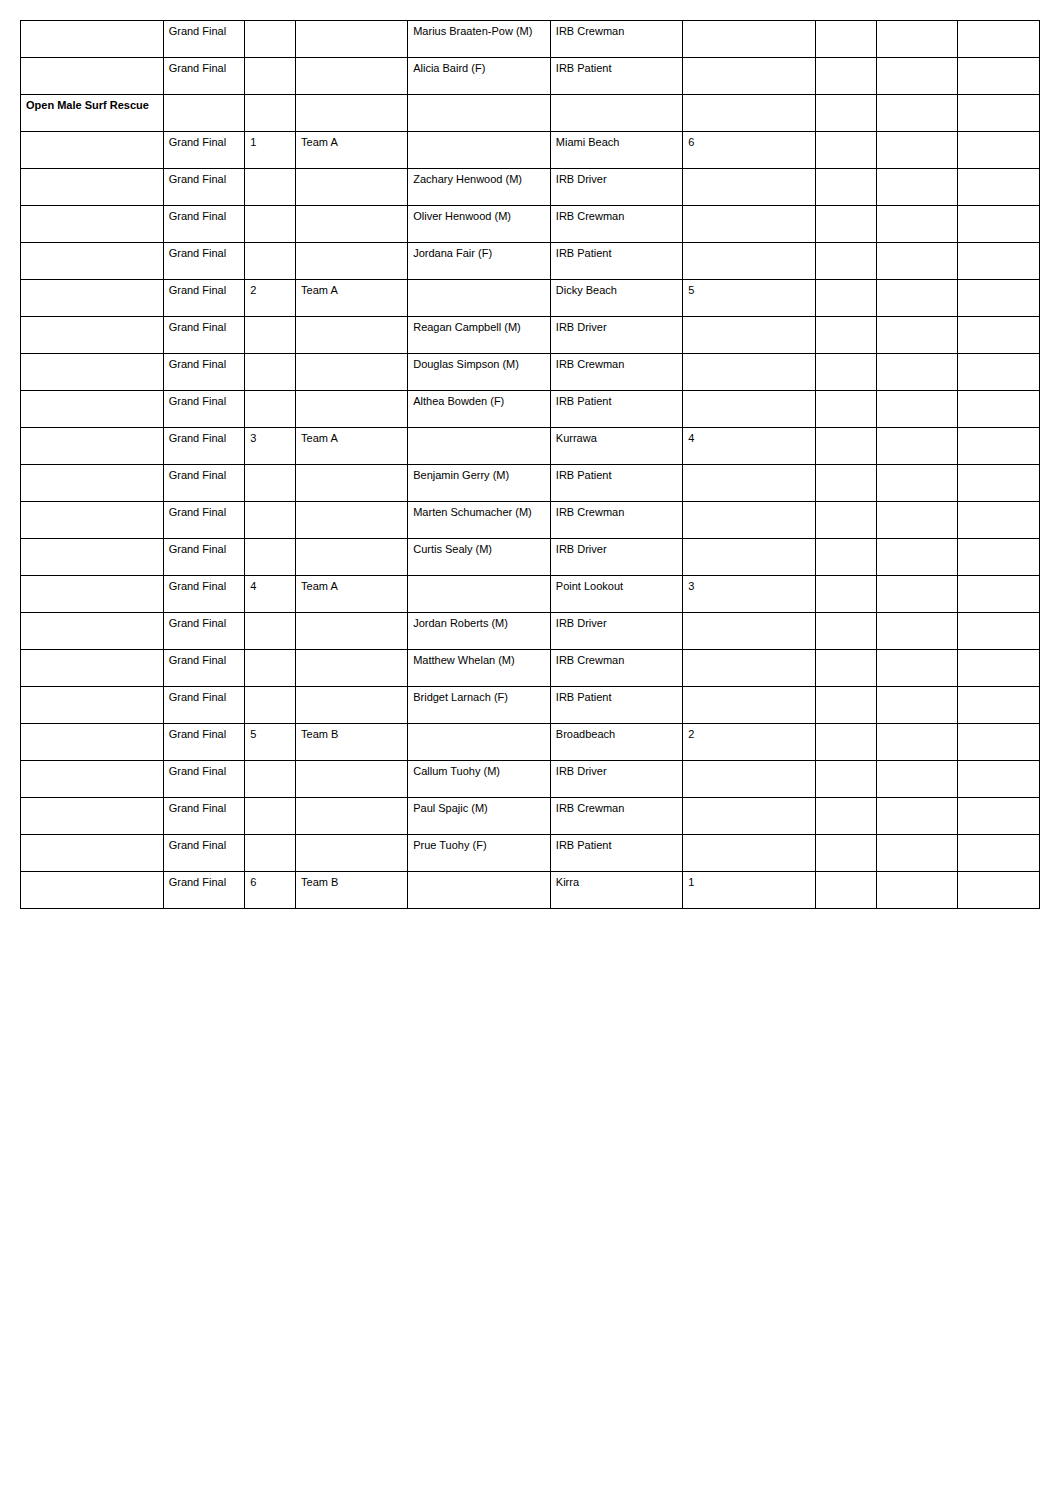| | Grand Final | | | Marius Braaten-Pow (M) | IRB Crewman | | | | |
| | Grand Final | | | Alicia Baird (F) | IRB Patient | | | | |
| Open Male Surf Rescue | | | | | | | | | |
| | Grand Final | 1 | Team A | | Miami Beach | 6 | | | |
| | Grand Final | | | Zachary Henwood (M) | IRB Driver | | | | |
| | Grand Final | | | Oliver Henwood (M) | IRB Crewman | | | | |
| | Grand Final | | | Jordana Fair (F) | IRB Patient | | | | |
| | Grand Final | 2 | Team A | | Dicky Beach | 5 | | | |
| | Grand Final | | | Reagan Campbell (M) | IRB Driver | | | | |
| | Grand Final | | | Douglas Simpson (M) | IRB Crewman | | | | |
| | Grand Final | | | Althea Bowden (F) | IRB Patient | | | | |
| | Grand Final | 3 | Team A | | Kurrawa | 4 | | | |
| | Grand Final | | | Benjamin Gerry (M) | IRB Patient | | | | |
| | Grand Final | | | Marten Schumacher (M) | IRB Crewman | | | | |
| | Grand Final | | | Curtis Sealy (M) | IRB Driver | | | | |
| | Grand Final | 4 | Team A | | Point Lookout | 3 | | | |
| | Grand Final | | | Jordan Roberts (M) | IRB Driver | | | | |
| | Grand Final | | | Matthew Whelan (M) | IRB Crewman | | | | |
| | Grand Final | | | Bridget Larnach (F) | IRB Patient | | | | |
| | Grand Final | 5 | Team B | | Broadbeach | 2 | | | |
| | Grand Final | | | Callum Tuohy (M) | IRB Driver | | | | |
| | Grand Final | | | Paul Spajic (M) | IRB Crewman | | | | |
| | Grand Final | | | Prue Tuohy (F) | IRB Patient | | | | |
| | Grand Final | 6 | Team B | | Kirra | 1 | | | |